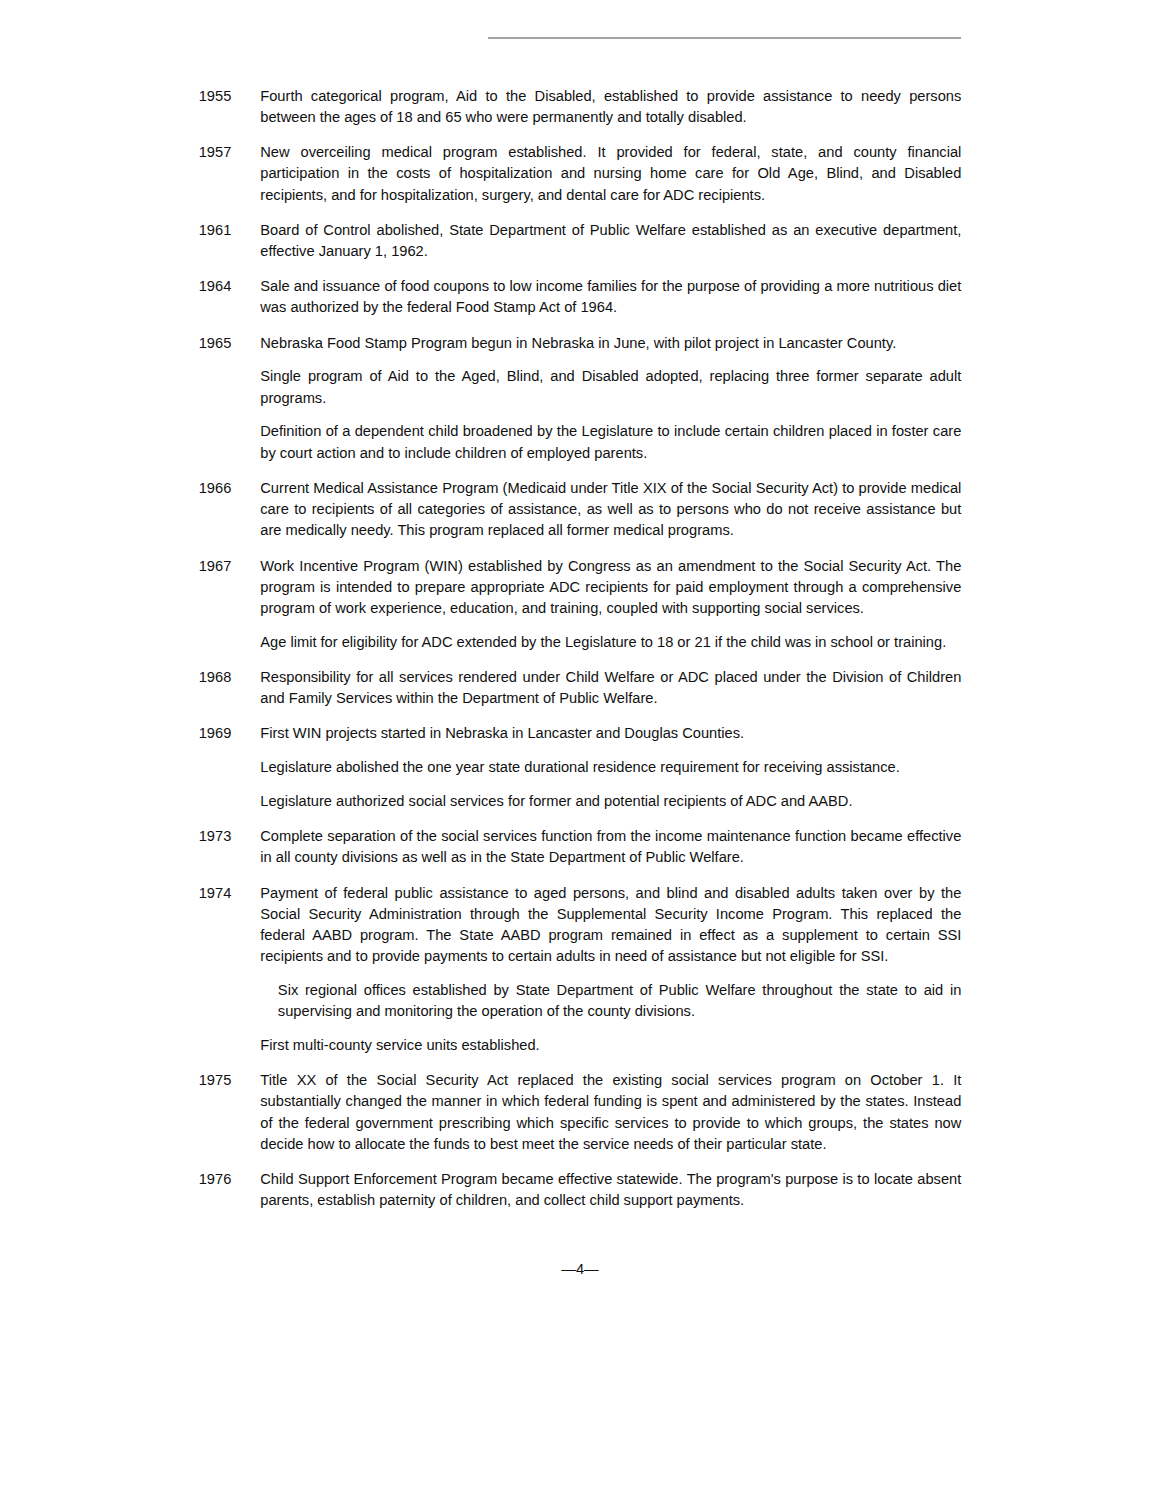1955
Fourth categorical program, Aid to the Disabled, established to provide assistance to needy persons between the ages of 18 and 65 who were permanently and totally disabled.
1957
New overceiling medical program established. It provided for federal, state, and county financial participation in the costs of hospitalization and nursing home care for Old Age, Blind, and Disabled recipients, and for hospitalization, surgery, and dental care for ADC recipients.
1961
Board of Control abolished, State Department of Public Welfare established as an executive department, effective January 1, 1962.
1964
Sale and issuance of food coupons to low income families for the purpose of providing a more nutritious diet was authorized by the federal Food Stamp Act of 1964.
1965
Nebraska Food Stamp Program begun in Nebraska in June, with pilot project in Lancaster County.
Single program of Aid to the Aged, Blind, and Disabled adopted, replacing three former separate adult programs.
Definition of a dependent child broadened by the Legislature to include certain children placed in foster care by court action and to include children of employed parents.
1966
Current Medical Assistance Program (Medicaid under Title XIX of the Social Security Act) to provide medical care to recipients of all categories of assistance, as well as to persons who do not receive assistance but are medically needy. This program replaced all former medical programs.
1967
Work Incentive Program (WIN) established by Congress as an amendment to the Social Security Act. The program is intended to prepare appropriate ADC recipients for paid employment through a comprehensive program of work experience, education, and training, coupled with supporting social services.
Age limit for eligibility for ADC extended by the Legislature to 18 or 21 if the child was in school or training.
1968
Responsibility for all services rendered under Child Welfare or ADC placed under the Division of Children and Family Services within the Department of Public Welfare.
1969
First WIN projects started in Nebraska in Lancaster and Douglas Counties.
Legislature abolished the one year state durational residence requirement for receiving assistance.
Legislature authorized social services for former and potential recipients of ADC and AABD.
1973
Complete separation of the social services function from the income maintenance function became effective in all county divisions as well as in the State Department of Public Welfare.
1974
Payment of federal public assistance to aged persons, and blind and disabled adults taken over by the Social Security Administration through the Supplemental Security Income Program. This replaced the federal AABD program. The State AABD program remained in effect as a supplement to certain SSI recipients and to provide payments to certain adults in need of assistance but not eligible for SSI.
Six regional offices established by State Department of Public Welfare throughout the state to aid in supervising and monitoring the operation of the county divisions.
First multi-county service units established.
1975
Title XX of the Social Security Act replaced the existing social services program on October 1. It substantially changed the manner in which federal funding is spent and administered by the states. Instead of the federal government prescribing which specific services to provide to which groups, the states now decide how to allocate the funds to best meet the service needs of their particular state.
1976
Child Support Enforcement Program became effective statewide. The program's purpose is to locate absent parents, establish paternity of children, and collect child support payments.
—4—